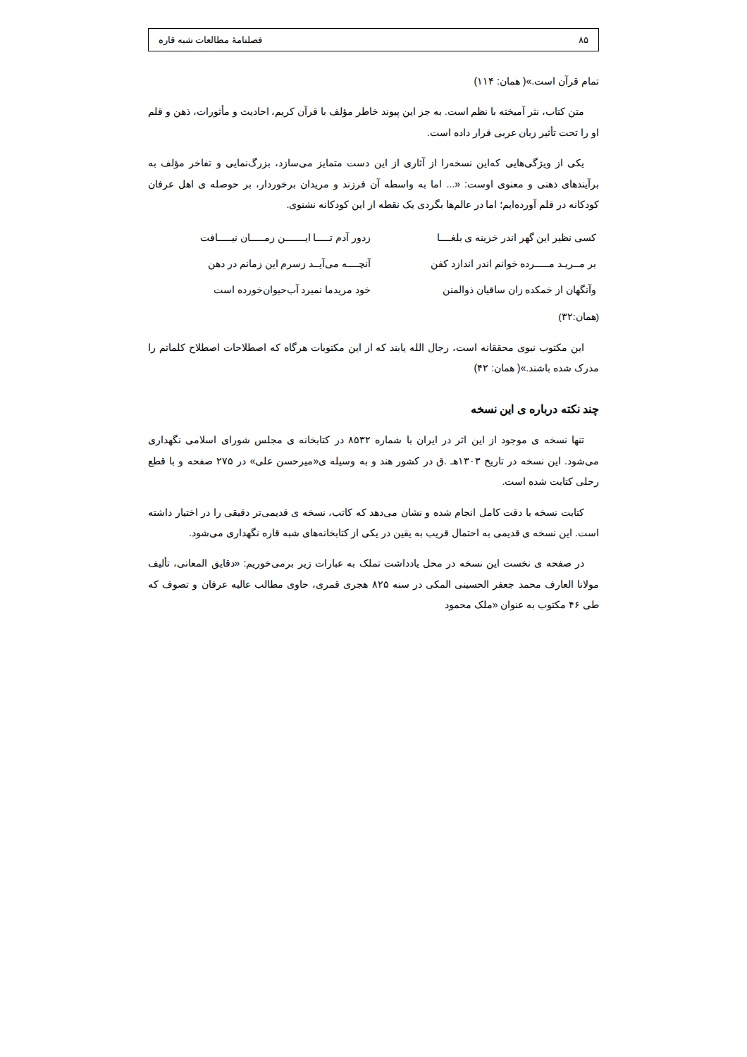۸۵ فصلنامهٔ مطالعات شبه قاره
تمام قرآن است.»( همان: ۱۱۴)
متن کتاب، نثر آمیخته با نظم است. به جز این پیوند خاطر مؤلف با قرآن کریم، احادیث و مأثورات، ذهن و قلم او را تحت تأثیر زبان عربی قرار داده است.
یکی از ویژگی‌هایی که‌این نسخه‌را از آثاری از این دست متمایز می‌سازد، بزرگ‌نمایی و تفاخر مؤلف به برآیندهای ذهنی و معنوی اوست: «... اما به واسطه آن فرزند و مریدان برخوردار، بر حوصله ی اهل عرفان کودکانه در قلم آورده‌ایم؛ اما در عالم‌ها بگردی یک نقطه از این کودکانه نشنوی.
| کسی نظیر این گهر اندر خزینه ی بلغــــا | زدور آدم تـــــا ایـــــــن زمـــــان نیـــــافت |
| بر مــریـد مـــــرده خوانم اندر اندازد کفن | آنچــــه می‌آیــد زسرم این زمانم در دهن |
| وآنگهان از خمکده زان ساقیان ذوالمنن | خود مریدما نمیرد آب‌حیوان‌خورده است |
(همان:۳۲)
این مکتوب نبوی محققانه است، رجال الله یابند که از این مکتوبات هرگاه که اصطلاحات اصطلاح کلماتم را مدرک شده باشند.»( همان: ۴۲)
چند نکته درباره ی این نسخه
تنها نسخه ی موجود از این اثر در ایران با شماره ۸۵۳۲ در کتابخانه ی مجلس شورای اسلامی نگهداری می‌شود. این نسخه در تاریخ ۱۳۰۳هـ .ق در کشور هند و به وسیله ی«میرحسن علی» در ۲۷۵ صفحه و با قطع رحلی کتابت شده است.
کتابت نسخه با دقت کامل انجام شده و نشان می‌دهد که کاتب، نسخه ی قدیمی‌تر دقیقی را در اختیار داشته است. این نسخه ی قدیمی به احتمال قریب به یقین در یکی از کتابخانه‌های شبه قاره نگهداری می‌شود.
در صفحه ی نخست این نسخه در محل یادداشت تملک به عبارات زیر برمی‌خوریم: «دقایق المعانی، تألیف مولانا العارف محمد جعفر الحسینی المکی در سنه ۸۲۵ هجری قمری، حاوی مطالب عالیه عرفان و تصوف که طی ۴۶ مکتوب به عنوان «ملک محمود